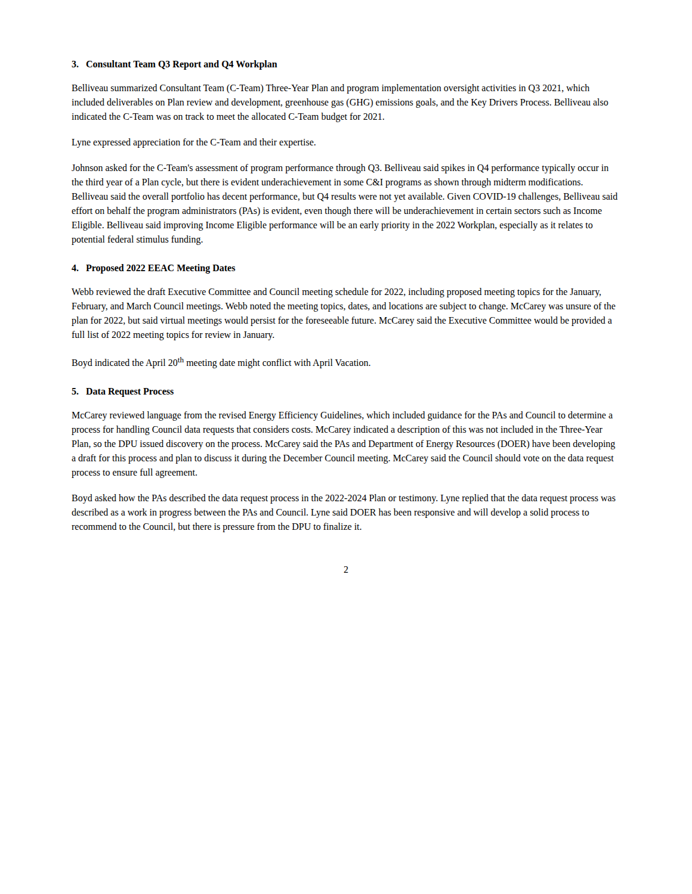3. Consultant Team Q3 Report and Q4 Workplan
Belliveau summarized Consultant Team (C-Team) Three-Year Plan and program implementation oversight activities in Q3 2021, which included deliverables on Plan review and development, greenhouse gas (GHG) emissions goals, and the Key Drivers Process. Belliveau also indicated the C-Team was on track to meet the allocated C-Team budget for 2021.
Lyne expressed appreciation for the C-Team and their expertise.
Johnson asked for the C-Team's assessment of program performance through Q3. Belliveau said spikes in Q4 performance typically occur in the third year of a Plan cycle, but there is evident underachievement in some C&I programs as shown through midterm modifications. Belliveau said the overall portfolio has decent performance, but Q4 results were not yet available. Given COVID-19 challenges, Belliveau said effort on behalf the program administrators (PAs) is evident, even though there will be underachievement in certain sectors such as Income Eligible. Belliveau said improving Income Eligible performance will be an early priority in the 2022 Workplan, especially as it relates to potential federal stimulus funding.
4. Proposed 2022 EEAC Meeting Dates
Webb reviewed the draft Executive Committee and Council meeting schedule for 2022, including proposed meeting topics for the January, February, and March Council meetings. Webb noted the meeting topics, dates, and locations are subject to change. McCarey was unsure of the plan for 2022, but said virtual meetings would persist for the foreseeable future. McCarey said the Executive Committee would be provided a full list of 2022 meeting topics for review in January.
Boyd indicated the April 20th meeting date might conflict with April Vacation.
5. Data Request Process
McCarey reviewed language from the revised Energy Efficiency Guidelines, which included guidance for the PAs and Council to determine a process for handling Council data requests that considers costs. McCarey indicated a description of this was not included in the Three-Year Plan, so the DPU issued discovery on the process. McCarey said the PAs and Department of Energy Resources (DOER) have been developing a draft for this process and plan to discuss it during the December Council meeting. McCarey said the Council should vote on the data request process to ensure full agreement.
Boyd asked how the PAs described the data request process in the 2022-2024 Plan or testimony. Lyne replied that the data request process was described as a work in progress between the PAs and Council. Lyne said DOER has been responsive and will develop a solid process to recommend to the Council, but there is pressure from the DPU to finalize it.
2